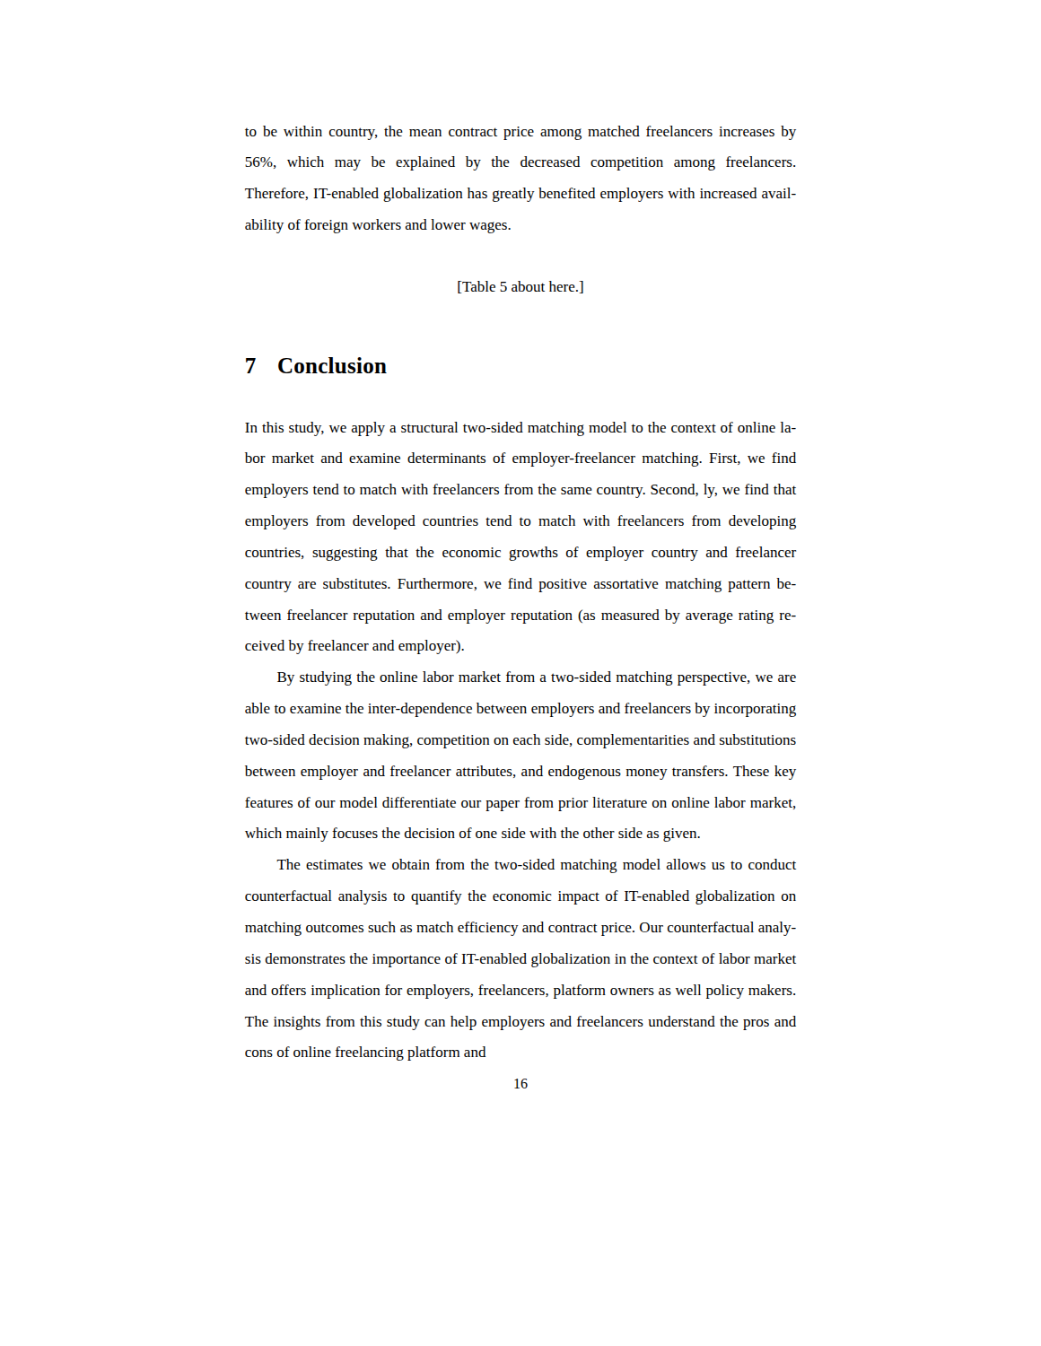to be within country, the mean contract price among matched freelancers increases by 56%, which may be explained by the decreased competition among freelancers. Therefore, IT-enabled globalization has greatly benefited employers with increased availability of foreign workers and lower wages.
[Table 5 about here.]
7 Conclusion
In this study, we apply a structural two-sided matching model to the context of online labor market and examine determinants of employer-freelancer matching. First, we find employers tend to match with freelancers from the same country. Second, ly, we find that employers from developed countries tend to match with freelancers from developing countries, suggesting that the economic growths of employer country and freelancer country are substitutes. Furthermore, we find positive assortative matching pattern between freelancer reputation and employer reputation (as measured by average rating received by freelancer and employer).
By studying the online labor market from a two-sided matching perspective, we are able to examine the inter-dependence between employers and freelancers by incorporating two-sided decision making, competition on each side, complementarities and substitutions between employer and freelancer attributes, and endogenous money transfers. These key features of our model differentiate our paper from prior literature on online labor market, which mainly focuses the decision of one side with the other side as given.
The estimates we obtain from the two-sided matching model allows us to conduct counterfactual analysis to quantify the economic impact of IT-enabled globalization on matching outcomes such as match efficiency and contract price. Our counterfactual analysis demonstrates the importance of IT-enabled globalization in the context of labor market and offers implication for employers, freelancers, platform owners as well policy makers. The insights from this study can help employers and freelancers understand the pros and cons of online freelancing platform and
16